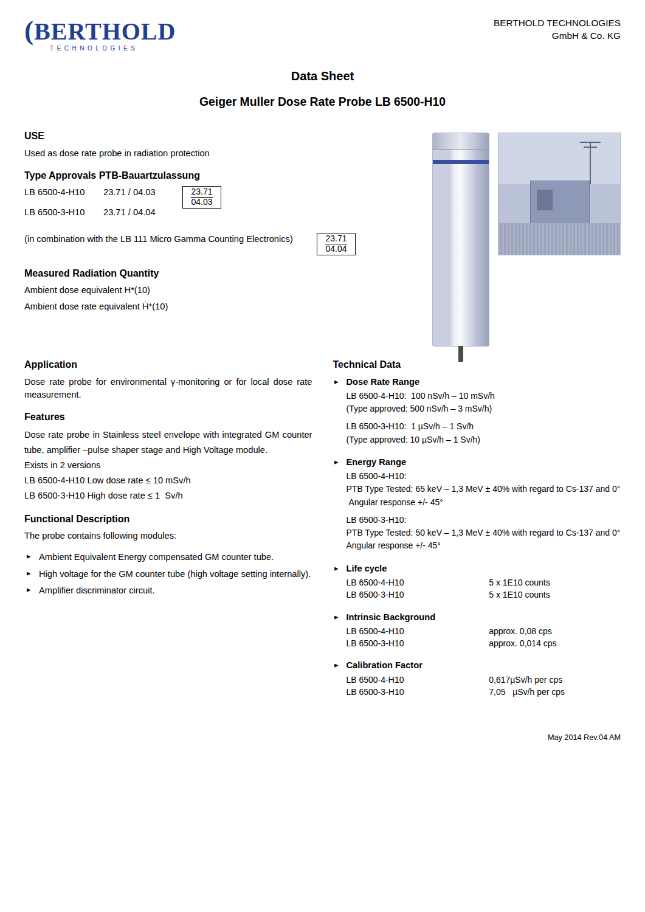(BERTHOLD
TECHNOLOGIES
BERTHOLD TECHNOLOGIES
GmbH & Co. KG
Data Sheet
Geiger Muller Dose Rate Probe LB 6500-H10
USE
Used as dose rate probe in radiation protection
Type Approvals PTB-Bauartzulassung
| LB 6500-4-H10 | 23.71 / 04.03 | 23.71 04.03 |
| LB 6500-3-H10 | 23.71 / 04.04 |
(in combination with the LB 111 Micro Gamma Counting Electronics)
23.71 04.04
Measured Radiation Quantity
Ambient dose equivalent H*(10)
Ambient dose rate equivalent Ḣ*(10)
Application
Dose rate probe for environmental γ-monitoring or for local dose rate measurement.
Features
Dose rate probe in Stainless steel envelope with integrated GM counter tube, amplifier –pulse shaper stage and High Voltage module.
Exists in 2 versions
LB 6500-4-H10 Low dose rate ≤ 10 mSv/h
LB 6500-3-H10 High dose rate ≤ 1 Sv/h
Functional Description
The probe contains following modules:
Ambient Equivalent Energy compensated GM counter tube.
High voltage for the GM counter tube (high voltage setting internally).
Amplifier discriminator circuit.
Technical Data
Dose Rate Range LB 6500-4-H10: 100 nSv/h – 10 mSv/h
(Type approved: 500 nSv/h – 3 mSv/h) LB 6500-3-H10: 1 µSv/h – 1 Sv/h
(Type approved: 10 µSv/h – 1 Sv/h)
Energy Range LB 6500-4-H10:
PTB Type Tested: 65 keV – 1,3 MeV ± 40% with regard to Cs-137 and 0°
Angular response +/- 45° LB 6500-3-H10:
PTB Type Tested: 50 keV – 1,3 MeV ± 40% with regard to Cs-137 and 0°
Angular response +/- 45°
Life cycle
| LB 6500-4-H10 | 5 x 1E10 counts |
| LB 6500-3-H10 | 5 x 1E10 counts |
Intrinsic Background
| LB 6500-4-H10 | approx. 0,08 cps |
| LB 6500-3-H10 | approx. 0,014 cps |
Calibration Factor
| LB 6500-4-H10 | 0,617µSv/h per cps |
| LB 6500-3-H10 | 7,05 µSv/h per cps |
May 2014 Rev.04 AM